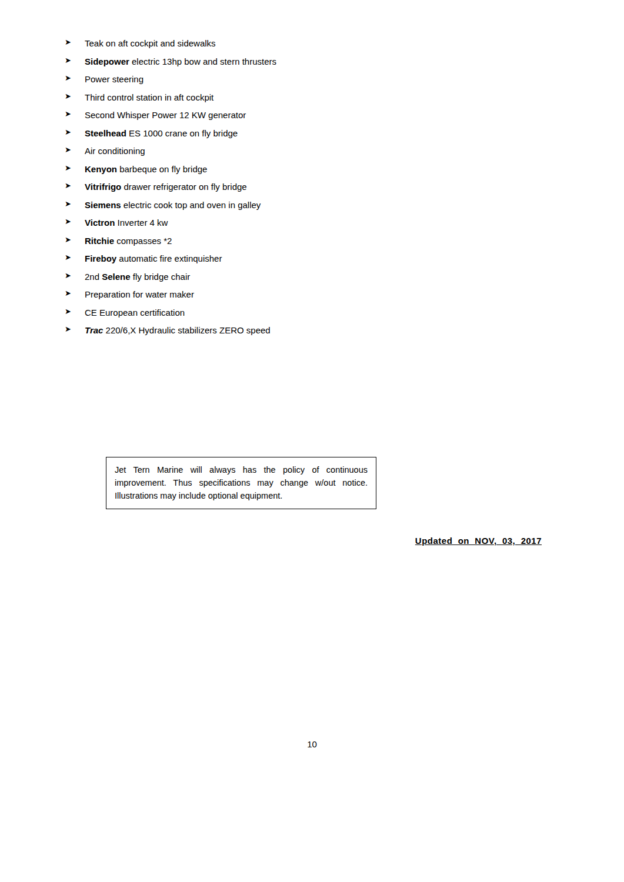Teak on aft cockpit and sidewalks
Sidepower electric 13hp bow and stern thrusters
Power steering
Third control station in aft cockpit
Second Whisper Power 12 KW generator
Steelhead ES 1000 crane on fly bridge
Air conditioning
Kenyon barbeque on fly bridge
Vitrifrigo drawer refrigerator on fly bridge
Siemens electric cook top and oven in galley
Victron Inverter 4 kw
Ritchie compasses *2
Fireboy automatic fire extinquisher
2nd Selene fly bridge chair
Preparation for water maker
CE European certification
Trac 220/6,X Hydraulic stabilizers ZERO speed
Jet Tern Marine will always has the policy of continuous improvement. Thus specifications may change w/out notice. Illustrations may include optional equipment.
Updated on NOV, 03, 2017
10